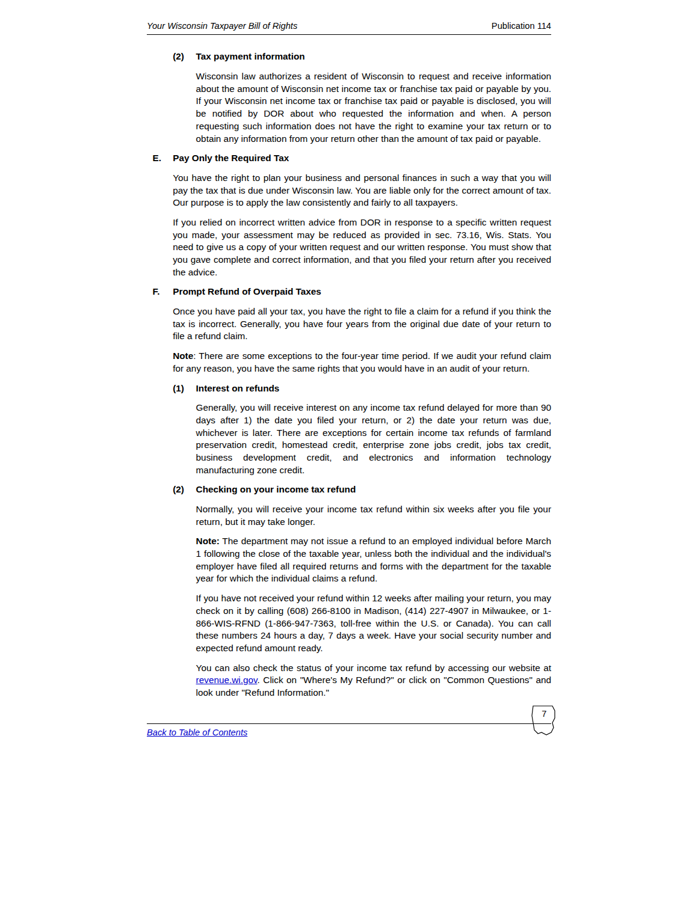Your Wisconsin Taxpayer Bill of Rights
Publication 114
(2) Tax payment information
Wisconsin law authorizes a resident of Wisconsin to request and receive information about the amount of Wisconsin net income tax or franchise tax paid or payable by you. If your Wisconsin net income tax or franchise tax paid or payable is disclosed, you will be notified by DOR about who requested the information and when. A person requesting such information does not have the right to examine your tax return or to obtain any information from your return other than the amount of tax paid or payable.
E.
Pay Only the Required Tax
You have the right to plan your business and personal finances in such a way that you will pay the tax that is due under Wisconsin law. You are liable only for the correct amount of tax. Our purpose is to apply the law consistently and fairly to all taxpayers.
If you relied on incorrect written advice from DOR in response to a specific written request you made, your assessment may be reduced as provided in sec. 73.16, Wis. Stats. You need to give us a copy of your written request and our written response. You must show that you gave complete and correct information, and that you filed your return after you received the advice.
F.
Prompt Refund of Overpaid Taxes
Once you have paid all your tax, you have the right to file a claim for a refund if you think the tax is incorrect. Generally, you have four years from the original due date of your return to file a refund claim.
Note: There are some exceptions to the four-year time period. If we audit your refund claim for any reason, you have the same rights that you would have in an audit of your return.
(1) Interest on refunds
Generally, you will receive interest on any income tax refund delayed for more than 90 days after 1) the date you filed your return, or 2) the date your return was due, whichever is later. There are exceptions for certain income tax refunds of farmland preservation credit, homestead credit, enterprise zone jobs credit, jobs tax credit, business development credit, and electronics and information technology manufacturing zone credit.
(2) Checking on your income tax refund
Normally, you will receive your income tax refund within six weeks after you file your return, but it may take longer.
Note: The department may not issue a refund to an employed individual before March 1 following the close of the taxable year, unless both the individual and the individual's employer have filed all required returns and forms with the department for the taxable year for which the individual claims a refund.
If you have not received your refund within 12 weeks after mailing your return, you may check on it by calling (608) 266-8100 in Madison, (414) 227-4907 in Milwaukee, or 1-866-WIS-RFND (1-866-947-7363, toll-free within the U.S. or Canada). You can call these numbers 24 hours a day, 7 days a week. Have your social security number and expected refund amount ready.
You can also check the status of your income tax refund by accessing our website at revenue.wi.gov. Click on "Where's My Refund?" or click on "Common Questions" and look under "Refund Information."
Back to Table of Contents
7